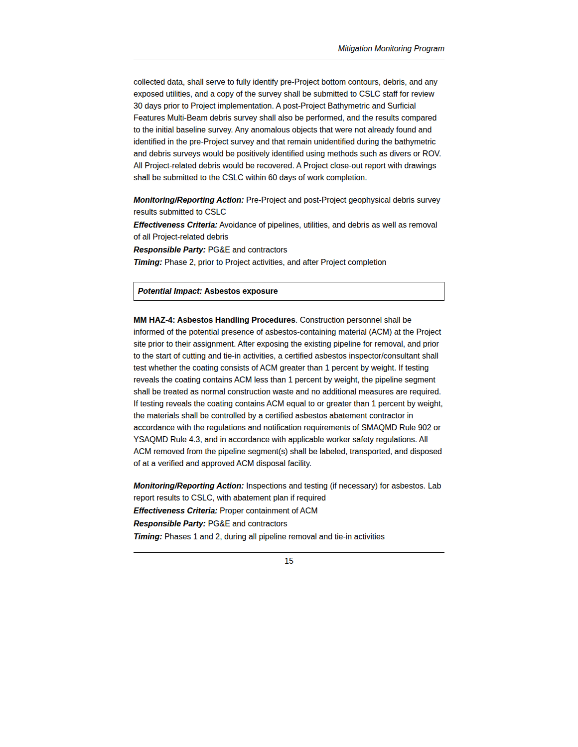Mitigation Monitoring Program
collected data, shall serve to fully identify pre-Project bottom contours, debris, and any exposed utilities, and a copy of the survey shall be submitted to CSLC staff for review 30 days prior to Project implementation. A post-Project Bathymetric and Surficial Features Multi-Beam debris survey shall also be performed, and the results compared to the initial baseline survey. Any anomalous objects that were not already found and identified in the pre-Project survey and that remain unidentified during the bathymetric and debris surveys would be positively identified using methods such as divers or ROV. All Project-related debris would be recovered. A Project close-out report with drawings shall be submitted to the CSLC within 60 days of work completion.
Monitoring/Reporting Action: Pre-Project and post-Project geophysical debris survey results submitted to CSLC
Effectiveness Criteria: Avoidance of pipelines, utilities, and debris as well as removal of all Project-related debris
Responsible Party: PG&E and contractors
Timing: Phase 2, prior to Project activities, and after Project completion
Potential Impact: Asbestos exposure
MM HAZ-4: Asbestos Handling Procedures. Construction personnel shall be informed of the potential presence of asbestos-containing material (ACM) at the Project site prior to their assignment. After exposing the existing pipeline for removal, and prior to the start of cutting and tie-in activities, a certified asbestos inspector/consultant shall test whether the coating consists of ACM greater than 1 percent by weight. If testing reveals the coating contains ACM less than 1 percent by weight, the pipeline segment shall be treated as normal construction waste and no additional measures are required. If testing reveals the coating contains ACM equal to or greater than 1 percent by weight, the materials shall be controlled by a certified asbestos abatement contractor in accordance with the regulations and notification requirements of SMAQMD Rule 902 or YSAQMD Rule 4.3, and in accordance with applicable worker safety regulations. All ACM removed from the pipeline segment(s) shall be labeled, transported, and disposed of at a verified and approved ACM disposal facility.
Monitoring/Reporting Action: Inspections and testing (if necessary) for asbestos. Lab report results to CSLC, with abatement plan if required
Effectiveness Criteria: Proper containment of ACM
Responsible Party: PG&E and contractors
Timing: Phases 1 and 2, during all pipeline removal and tie-in activities
15